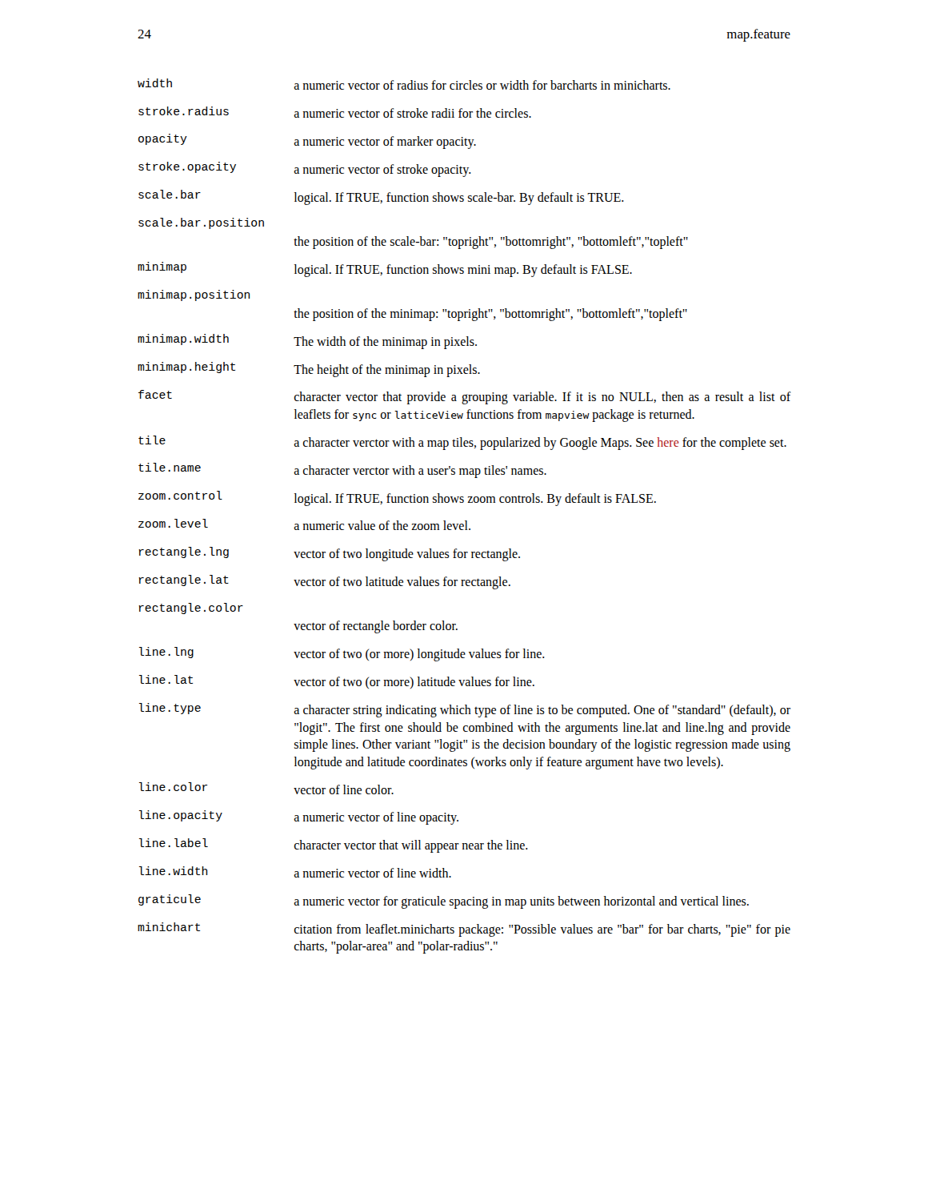24 map.feature
width
a numeric vector of radius for circles or width for barcharts in minicharts.
stroke.radius
a numeric vector of stroke radii for the circles.
opacity
a numeric vector of marker opacity.
stroke.opacity
a numeric vector of stroke opacity.
scale.bar
logical. If TRUE, function shows scale-bar. By default is TRUE.
scale.bar.position
the position of the scale-bar: "topright", "bottomright", "bottomleft","topleft"
minimap
logical. If TRUE, function shows mini map. By default is FALSE.
minimap.position
the position of the minimap: "topright", "bottomright", "bottomleft","topleft"
minimap.width
The width of the minimap in pixels.
minimap.height
The height of the minimap in pixels.
facet
character vector that provide a grouping variable. If it is no NULL, then as a result a list of leaflets for sync or latticeView functions from mapview package is returned.
tile
a character verctor with a map tiles, popularized by Google Maps. See here for the complete set.
tile.name
a character verctor with a user's map tiles' names.
zoom.control
logical. If TRUE, function shows zoom controls. By default is FALSE.
zoom.level
a numeric value of the zoom level.
rectangle.lng
vector of two longitude values for rectangle.
rectangle.lat
vector of two latitude values for rectangle.
rectangle.color
vector of rectangle border color.
line.lng
vector of two (or more) longitude values for line.
line.lat
vector of two (or more) latitude values for line.
line.type
a character string indicating which type of line is to be computed. One of "standard" (default), or "logit". The first one should be combined with the arguments line.lat and line.lng and provide simple lines. Other variant "logit" is the decision boundary of the logistic regression made using longitude and latitude coordinates (works only if feature argument have two levels).
line.color
vector of line color.
line.opacity
a numeric vector of line opacity.
line.label
character vector that will appear near the line.
line.width
a numeric vector of line width.
graticule
a numeric vector for graticule spacing in map units between horizontal and vertical lines.
minichart
citation from leaflet.minicharts package: "Possible values are "bar" for bar charts, "pie" for pie charts, "polar-area" and "polar-radius"."